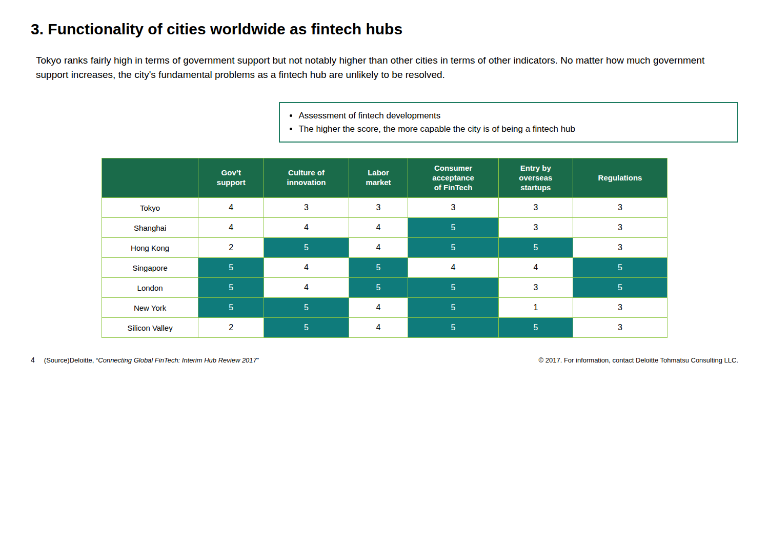3. Functionality of cities worldwide as fintech hubs
Tokyo ranks fairly high in terms of government support but not notably higher than other cities in terms of other indicators. No matter how much government support increases, the city's fundamental problems as a fintech hub are unlikely to be resolved.
Assessment of fintech developments
The higher the score, the more capable the city is of being a fintech hub
| | Gov’t support | Culture of innovation | Labor market | Consumer acceptance of FinTech | Entry by overseas startups | Regulations |
| --- | --- | --- | --- | --- | --- | --- |
| Tokyo | 4 | 3 | 3 | 3 | 3 | 3 |
| Shanghai | 4 | 4 | 4 | 5 | 3 | 3 |
| Hong Kong | 2 | 5 | 4 | 5 | 5 | 3 |
| Singapore | 5 | 4 | 5 | 4 | 4 | 5 |
| London | 5 | 4 | 5 | 5 | 3 | 5 |
| New York | 5 | 5 | 4 | 5 | 1 | 3 |
| Silicon Valley | 2 | 5 | 4 | 5 | 5 | 3 |
4 (Source)Deloitte, “Connecting Global FinTech: Interim Hub Review 2017”
© 2017. For information, contact Deloitte Tohmatsu Consulting LLC.